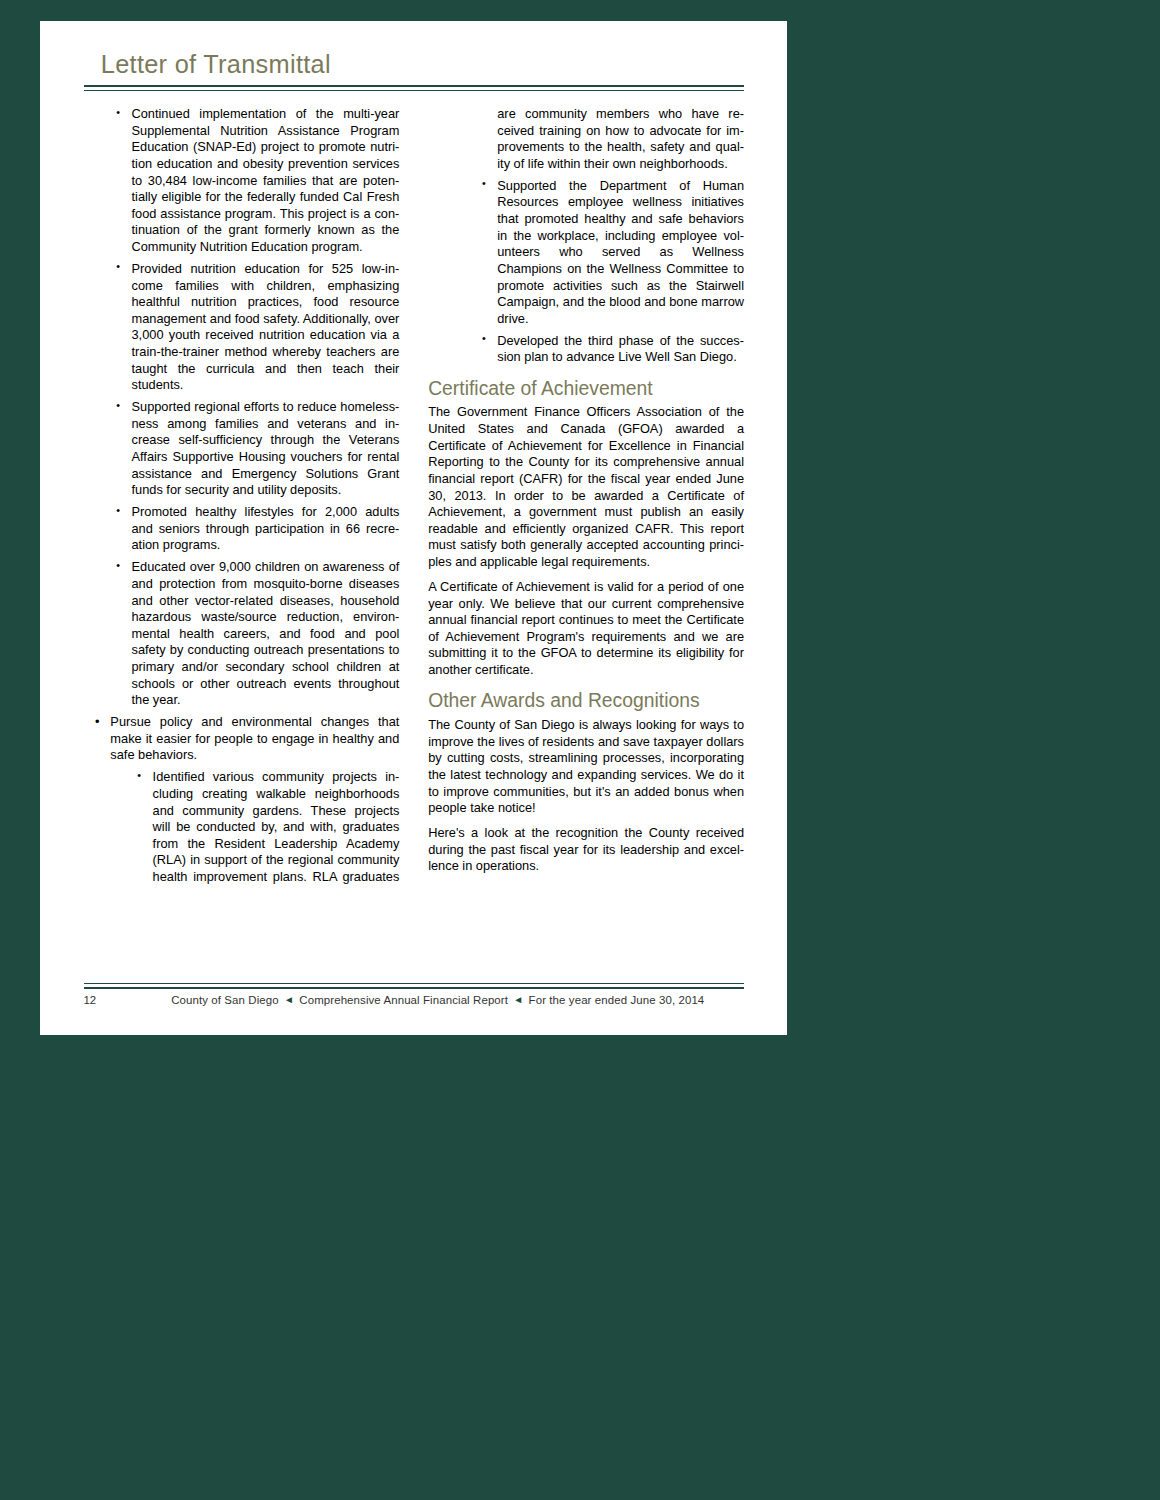Letter of Transmittal
•Continued implementation of the multi-year Supplemental Nutrition Assistance Program Education (SNAP-Ed) project to promote nutrition education and obesity prevention services to 30,484 low-income families that are potentially eligible for the federally funded Cal Fresh food assistance program. This project is a continuation of the grant formerly known as the Community Nutrition Education program.
•Provided nutrition education for 525 low-income families with children, emphasizing healthful nutrition practices, food resource management and food safety. Additionally, over 3,000 youth received nutrition education via a train-the-trainer method whereby teachers are taught the curricula and then teach their students.
•Supported regional efforts to reduce homelessness among families and veterans and increase self-sufficiency through the Veterans Affairs Supportive Housing vouchers for rental assistance and Emergency Solutions Grant funds for security and utility deposits.
•Promoted healthy lifestyles for 2,000 adults and seniors through participation in 66 recreation programs.
•Educated over 9,000 children on awareness of and protection from mosquito-borne diseases and other vector-related diseases, household hazardous waste/source reduction, environmental health careers, and food and pool safety by conducting outreach presentations to primary and/or secondary school children at schools or other outreach events throughout the year.
•Pursue policy and environmental changes that make it easier for people to engage in healthy and safe behaviors.
•Identified various community projects including creating walkable neighborhoods and community gardens. These projects will be conducted by, and with, graduates from the Resident Leadership Academy (RLA) in support of the regional community health improvement plans. RLA graduates are community members who have received training on how to advocate for improvements to the health, safety and quality of life within their own neighborhoods.
•Supported the Department of Human Resources employee wellness initiatives that promoted healthy and safe behaviors in the workplace, including employee volunteers who served as Wellness Champions on the Wellness Committee to promote activities such as the Stairwell Campaign, and the blood and bone marrow drive.
•Developed the third phase of the succession plan to advance Live Well San Diego.
Certificate of Achievement
The Government Finance Officers Association of the United States and Canada (GFOA) awarded a Certificate of Achievement for Excellence in Financial Reporting to the County for its comprehensive annual financial report (CAFR) for the fiscal year ended June 30, 2013. In order to be awarded a Certificate of Achievement, a government must publish an easily readable and efficiently organized CAFR. This report must satisfy both generally accepted accounting principles and applicable legal requirements.
A Certificate of Achievement is valid for a period of one year only. We believe that our current comprehensive annual financial report continues to meet the Certificate of Achievement Program's requirements and we are submitting it to the GFOA to determine its eligibility for another certificate.
Other Awards and Recognitions
The County of San Diego is always looking for ways to improve the lives of residents and save taxpayer dollars by cutting costs, streamlining processes, incorporating the latest technology and expanding services. We do it to improve communities, but it's an added bonus when people take notice!
Here's a look at the recognition the County received during the past fiscal year for its leadership and excellence in operations.
12
County of San Diego ◄ Comprehensive Annual Financial Report ◄ For the year ended June 30, 2014